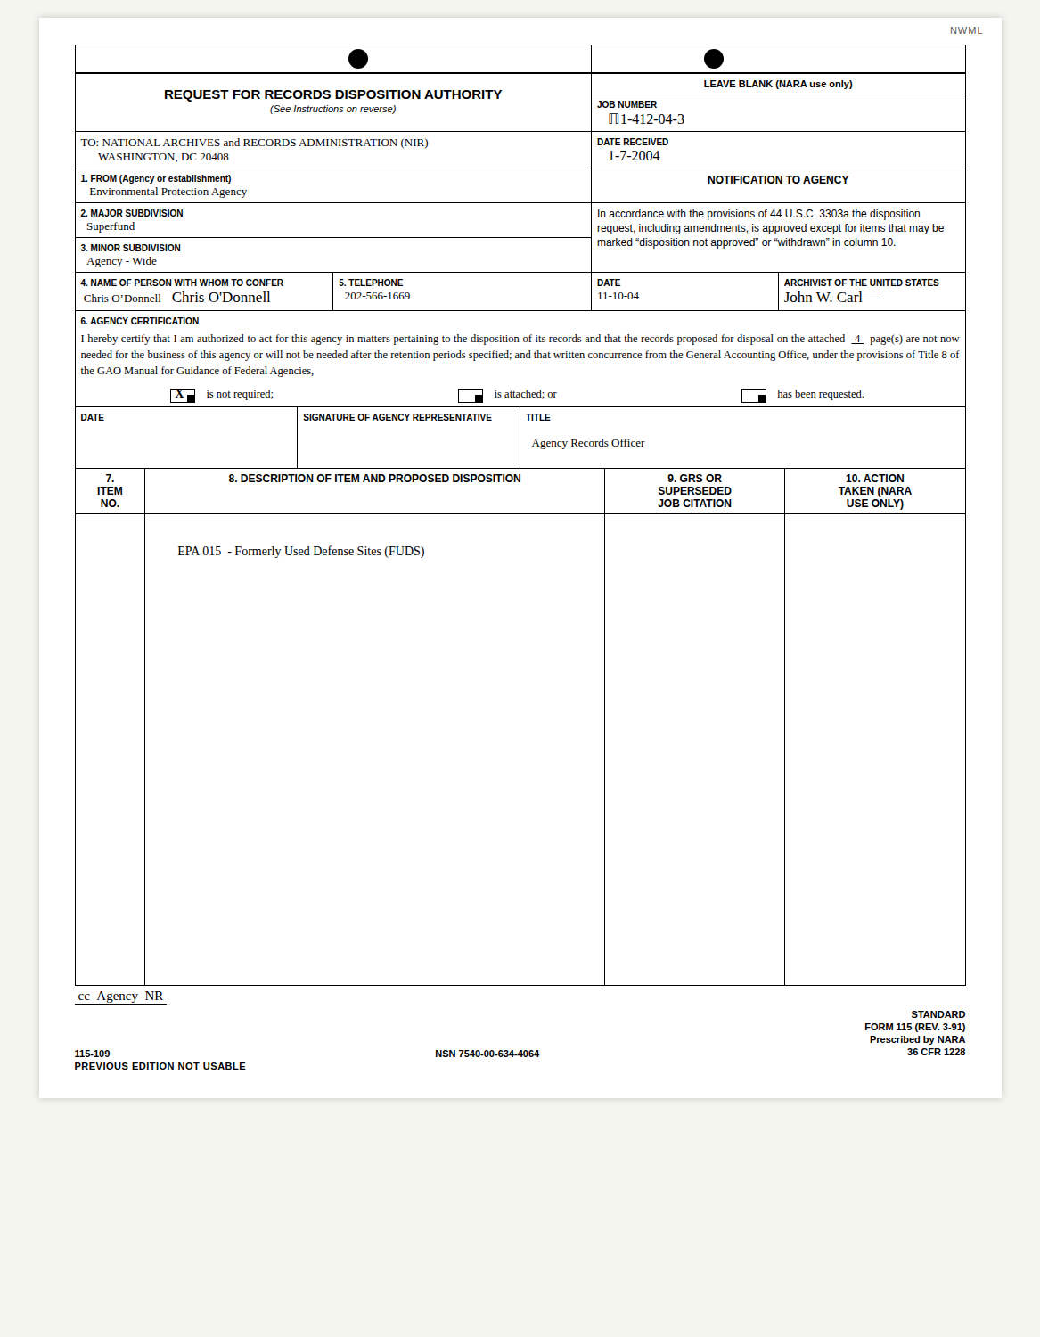NWML
| REQUEST FOR RECORDS DISPOSITION AUTHORITY (See Instructions on reverse) | LEAVE BLANK (NARA use only) |
| JOB NUMBER ℿ1-412-04-3 |
| TO: NATIONAL ARCHIVES and RECORDS ADMINISTRATION (NIR) WASHINGTON, DC 20408 | DATE RECEIVED 1-7-2004 |
| 1. FROM (Agency or establishment) Environmental Protection Agency | NOTIFICATION TO AGENCY |
| 2. MAJOR SUBDIVISION Superfund | In accordance with the provisions of 44 U.S.C. 3303a the disposition request, including amendments, is approved except for items that may be marked “disposition not approved” or “withdrawn” in column 10. |
| 3. MINOR SUBDIVISION Agency - Wide |
| 4. NAME OF PERSON WITH WHOM TO CONFER Chris O’Donnell Chris O'Donnell | 5. TELEPHONE 202-566-1669 | DATE 11-10-04 | ARCHIVIST OF THE UNITED STATES John W. Carl— |
| 6. AGENCY CERTIFICATION I hereby certify that I am authorized to act for this agency in matters pertaining to the disposition of its records and that the records proposed for disposal on the attached 4 page(s) are not now needed for the business of this agency or will not be needed after the retention periods specified; and that written concurrence from the General Accounting Office, under the provisions of Title 8 of the GAO Manual for Guidance of Federal Agencies, X is not required; is attached; or has been requested. |
| DATE | SIGNATURE OF AGENCY REPRESENTATIVE | TITLE Agency Records Officer |
| 7. ITEM NO. | 8. DESCRIPTION OF ITEM AND PROPOSED DISPOSITION | 9. GRS OR SUPERSEDED JOB CITATION | 10. ACTION TAKEN (NARA USE ONLY) |
| | EPA 015 - Formerly Used Defense Sites (FUDS) | | |
cc Agency NR
115-109
NSN 7540-00-634-4064
STANDARD
FORM 115 (REV. 3-91)
Prescribed by NARA
36 CFR 1228
PREVIOUS EDITION NOT USABLE